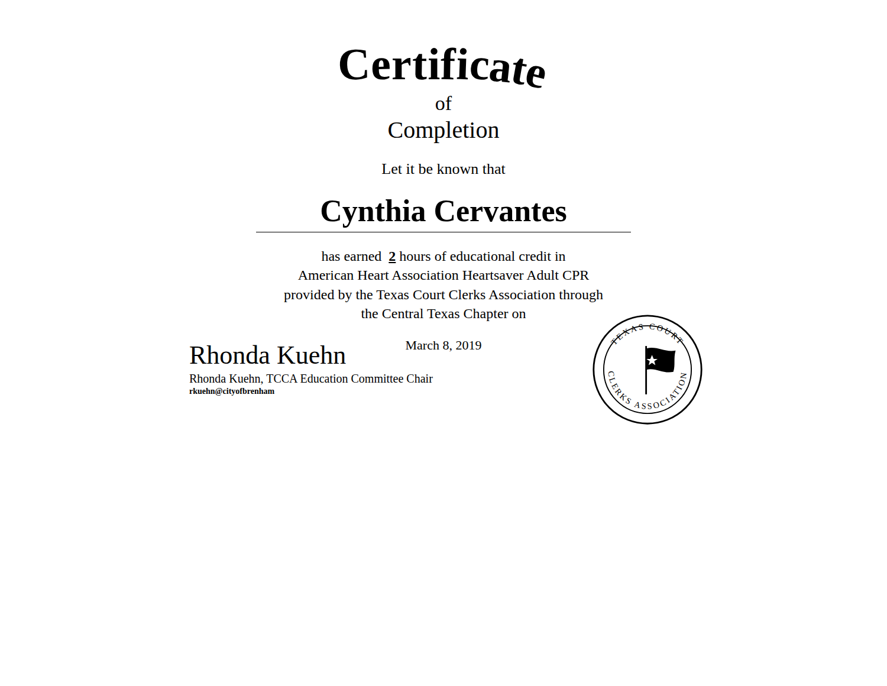Certificate
of
Completion
Let it be known that
Cynthia Cervantes
has earned 2 hours of educational credit in
American Heart Association Heartsaver Adult CPR
provided by the Texas Court Clerks Association through
the Central Texas Chapter on
March 8, 2019
Rhonda Kuehn
Rhonda Kuehn, TCCA Education Committee Chair
rkuehn@cityofbrenham
TEXAS COURT CLERKS ASSOCIATION